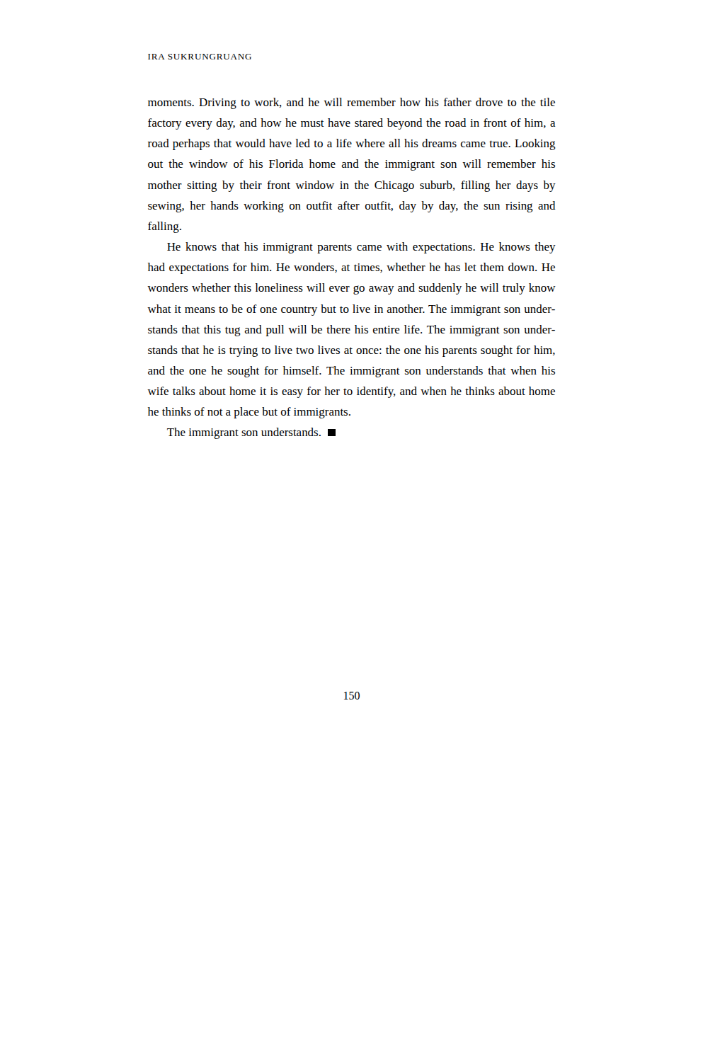Ira Sukrungruang
moments. Driving to work, and he will remember how his father drove to the tile factory every day, and how he must have stared beyond the road in front of him, a road perhaps that would have led to a life where all his dreams came true. Looking out the window of his Florida home and the immigrant son will remember his mother sitting by their front window in the Chicago suburb, filling her days by sewing, her hands working on outfit after outfit, day by day, the sun rising and falling.
He knows that his immigrant parents came with expectations. He knows they had expectations for him. He wonders, at times, whether he has let them down. He wonders whether this loneliness will ever go away and suddenly he will truly know what it means to be of one country but to live in another. The immigrant son understands that this tug and pull will be there his entire life. The immigrant son understands that he is trying to live two lives at once: the one his parents sought for him, and the one he sought for himself. The immigrant son understands that when his wife talks about home it is easy for her to identify, and when he thinks about home he thinks of not a place but of immigrants.
The immigrant son understands.
150